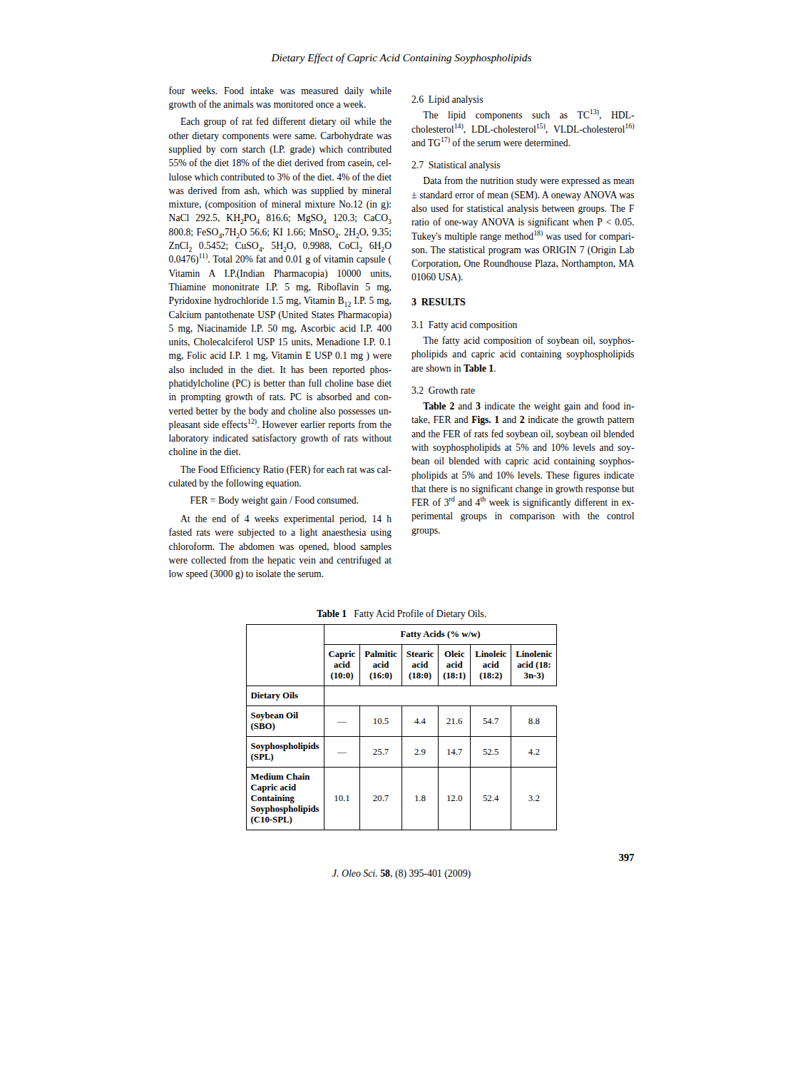Dietary Effect of Capric Acid Containing Soyphospholipids
four weeks. Food intake was measured daily while growth of the animals was monitored once a week.
Each group of rat fed different dietary oil while the other dietary components were same. Carbohydrate was supplied by corn starch (I.P. grade) which contributed 55% of the diet 18% of the diet derived from casein, cellulose which contributed to 3% of the diet. 4% of the diet was derived from ash, which was supplied by mineral mixture, (composition of mineral mixture No.12 (in g): NaCl 292.5, KH2PO4 816.6; MgSO4 120.3; CaCO3 800.8; FeSO4,7H2O 56.6; KI 1.66; MnSO4. 2H2O, 9.35; ZnCl2 0.5452; CuSO4. 5H2O, 0.9988, CoCl2 6H2O 0.0476)11). Total 20% fat and 0.01 g of vitamin capsule ( Vitamin A I.P.(Indian Pharmacopia) 10000 units, Thiamine mononitrate I.P. 5 mg, Riboflavin 5 mg, Pyridoxine hydrochloride 1.5 mg, Vitamin B12 I.P. 5 mg, Calcium pantothenate USP (United States Pharmacopia) 5 mg, Niacinamide I.P. 50 mg, Ascorbic acid I.P. 400 units, Cholecalciferol USP 15 units, Menadione I.P. 0.1 mg, Folic acid I.P. 1 mg, Vitamin E USP 0.1 mg ) were also included in the diet. It has been reported phosphatidylcholine (PC) is better than full choline base diet in prompting growth of rats. PC is absorbed and converted better by the body and choline also possesses unpleasant side effects12). However earlier reports from the laboratory indicated satisfactory growth of rats without choline in the diet.
The Food Efficiency Ratio (FER) for each rat was calculated by the following equation.
FER = Body weight gain / Food consumed.
At the end of 4 weeks experimental period, 14 h fasted rats were subjected to a light anaesthesia using chloroform. The abdomen was opened, blood samples were collected from the hepatic vein and centrifuged at low speed (3000 g) to isolate the serum.
2.6 Lipid analysis
The lipid components such as TC13), HDL-cholesterol14), LDL-cholesterol15), VLDL-cholesterol16) and TG17) of the serum were determined.
2.7 Statistical analysis
Data from the nutrition study were expressed as mean ± standard error of mean (SEM). A oneway ANOVA was also used for statistical analysis between groups. The F ratio of one-way ANOVA is significant when P < 0.05. Tukey's multiple range method18) was used for comparison. The statistical program was ORIGIN 7 (Origin Lab Corporation, One Roundhouse Plaza, Northampton, MA 01060 USA).
3 RESULTS
3.1 Fatty acid composition
The fatty acid composition of soybean oil, soyphospholipids and capric acid containing soyphospholipids are shown in Table 1.
3.2 Growth rate
Table 2 and 3 indicate the weight gain and food intake, FER and Figs. 1 and 2 indicate the growth pattern and the FER of rats fed soybean oil, soybean oil blended with soyphospholipids at 5% and 10% levels and soybean oil blended with capric acid containing soyphospholipids at 5% and 10% levels. These figures indicate that there is no significant change in growth response but FER of 3rd and 4th week is significantly different in experimental groups in comparison with the control groups.
Table 1 Fatty Acid Profile of Dietary Oils.
| | Fatty Acids (% w/w) |
| --- | --- |
| Capric acid (10:0) | Palmitic acid (16:0) | Stearic acid (18:0) | Oleic acid (18:1) | Linoleic acid (18:2) | Linolenic acid (18: 3n-3) |
| Dietary Oils | |
| Soybean Oil (SBO) | — | 10.5 | 4.4 | 21.6 | 54.7 | 8.8 |
| Soyphospholipids (SPL) | — | 25.7 | 2.9 | 14.7 | 52.5 | 4.2 |
| Medium Chain Capric acid Containing Soyphospholipids (C10-SPL) | 10.1 | 20.7 | 1.8 | 12.0 | 52.4 | 3.2 |
397
J. Oleo Sci. 58, (8) 395-401 (2009)